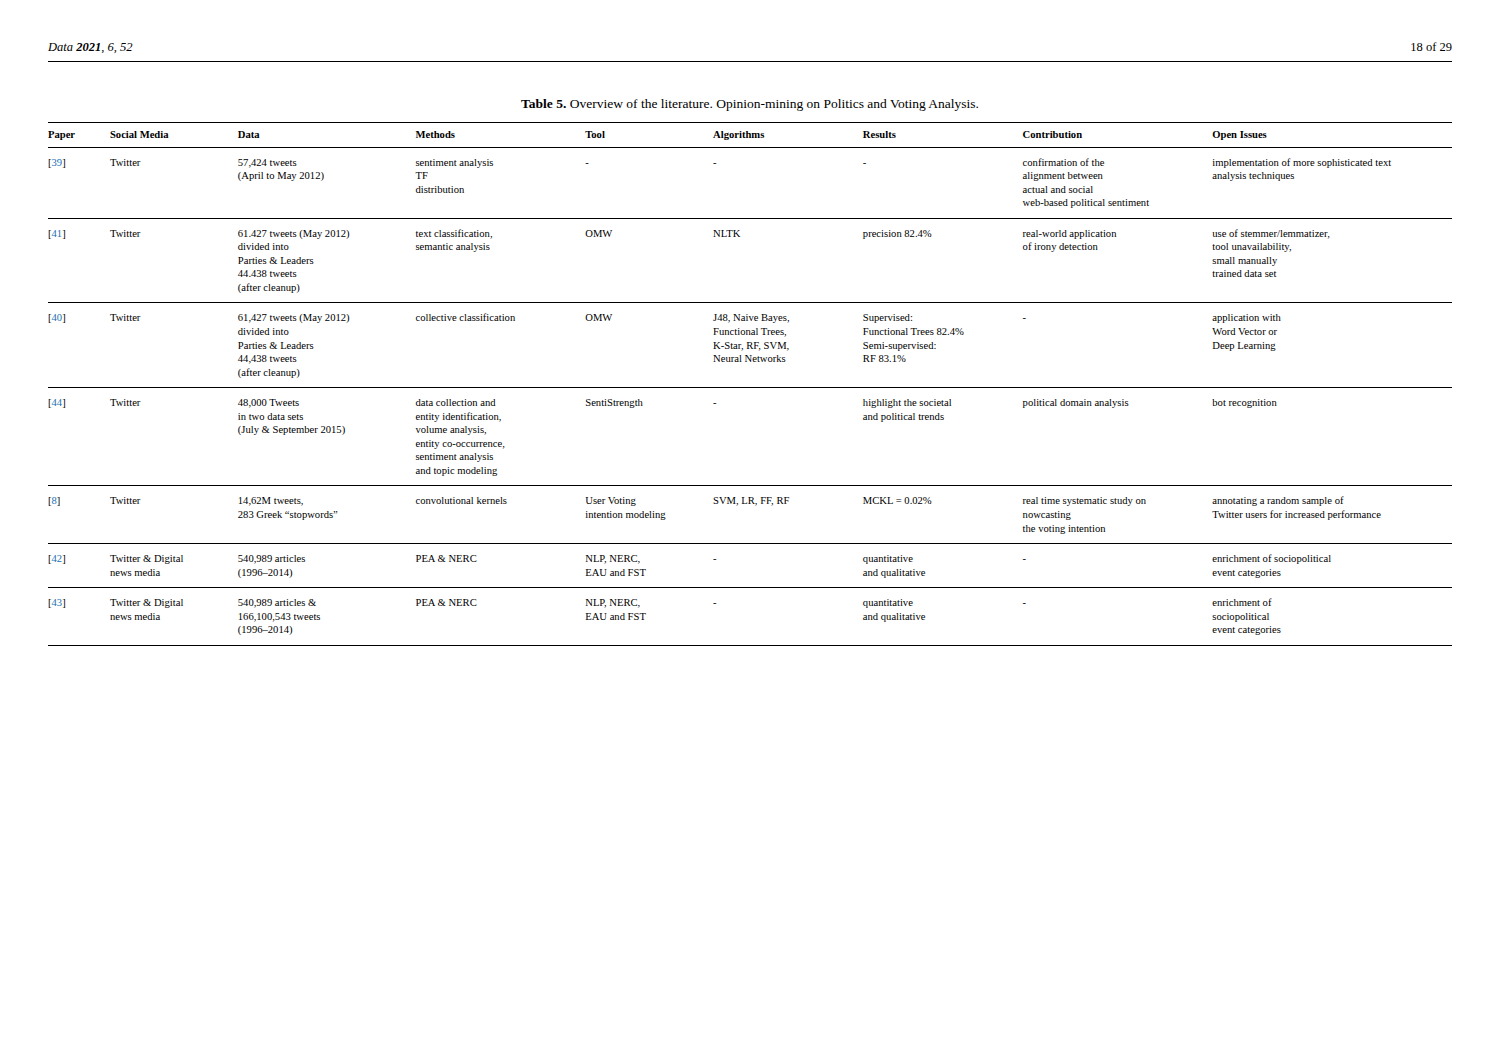Data 2021, 6, 52
18 of 29
Table 5. Overview of the literature. Opinion-mining on Politics and Voting Analysis.
| Paper | Social Media | Data | Methods | Tool | Algorithms | Results | Contribution | Open Issues |
| --- | --- | --- | --- | --- | --- | --- | --- | --- |
| [ 39 ] | Twitter | 57,424 tweets (April to May 2012) | sentiment analysis TF distribution | - | - | - | confirmation of the alignment between actual and social web-based political sentiment | implementation of more sophisticated text analysis techniques |
| [ 41 ] | Twitter | 61.427 tweets (May 2012) divided into Parties & Leaders 44.438 tweets (after cleanup) | text classification, semantic analysis | OMW | NLTK | precision 82.4% | real-world application of irony detection | use of stemmer/lemmatizer, tool unavailability, small manually trained data set |
| [ 40 ] | Twitter | 61,427 tweets (May 2012) divided into Parties & Leaders 44,438 tweets (after cleanup) | collective classification | OMW | J48, Naive Bayes, Functional Trees, K-Star, RF, SVM, Neural Networks | Supervised: Functional Trees 82.4% Semi-supervised: RF 83.1% | - | application with Word Vector or Deep Learning |
| [ 44 ] | Twitter | 48,000 Tweets in two data sets (July & September 2015) | data collection and entity identification, volume analysis, entity co-occurrence, sentiment analysis and topic modeling | SentiStrength | - | highlight the societal and political trends | political domain analysis | bot recognition |
| [ 8 ] | Twitter | 14,62M tweets, 283 Greek “stopwords” | convolutional kernels | User Voting intention modeling | SVM, LR, FF, RF | MCKL = 0.02% | real time systematic study on nowcasting the voting intention | annotating a random sample of Twitter users for increased performance |
| [ 42 ] | Twitter & Digital news media | 540,989 articles (1996–2014) | PEA & NERC | NLP, NERC, EAU and FST | - | quantitative and qualitative | - | enrichment of sociopolitical event categories |
| [ 43 ] | Twitter & Digital news media | 540,989 articles & 166,100,543 tweets (1996–2014) | PEA & NERC | NLP, NERC, EAU and FST | - | quantitative and qualitative | - | enrichment of sociopolitical event categories |